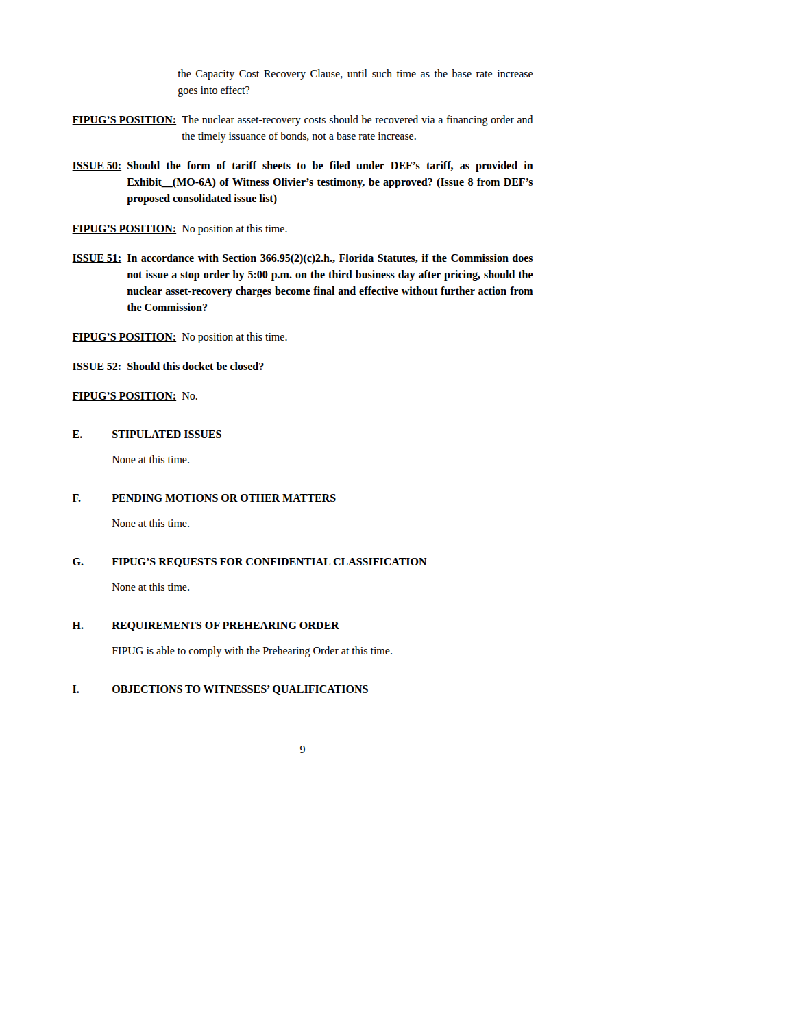the Capacity Cost Recovery Clause, until such time as the base rate increase goes into effect?
FIPUG’S POSITION: The nuclear asset-recovery costs should be recovered via a financing order and the timely issuance of bonds, not a base rate increase.
ISSUE 50: Should the form of tariff sheets to be filed under DEF’s tariff, as provided in Exhibit__(MO-6A) of Witness Olivier’s testimony, be approved? (Issue 8 from DEF’s proposed consolidated issue list)
FIPUG’S POSITION: No position at this time.
ISSUE 51: In accordance with Section 366.95(2)(c)2.h., Florida Statutes, if the Commission does not issue a stop order by 5:00 p.m. on the third business day after pricing, should the nuclear asset-recovery charges become final and effective without further action from the Commission?
FIPUG’S POSITION: No position at this time.
ISSUE 52: Should this docket be closed?
FIPUG’S POSITION: No.
E. STIPULATED ISSUES
None at this time.
F. PENDING MOTIONS OR OTHER MATTERS
None at this time.
G. FIPUG’S REQUESTS FOR CONFIDENTIAL CLASSIFICATION
None at this time.
H. REQUIREMENTS OF PREHEARING ORDER
FIPUG is able to comply with the Prehearing Order at this time.
I. OBJECTIONS TO WITNESSES’ QUALIFICATIONS
9